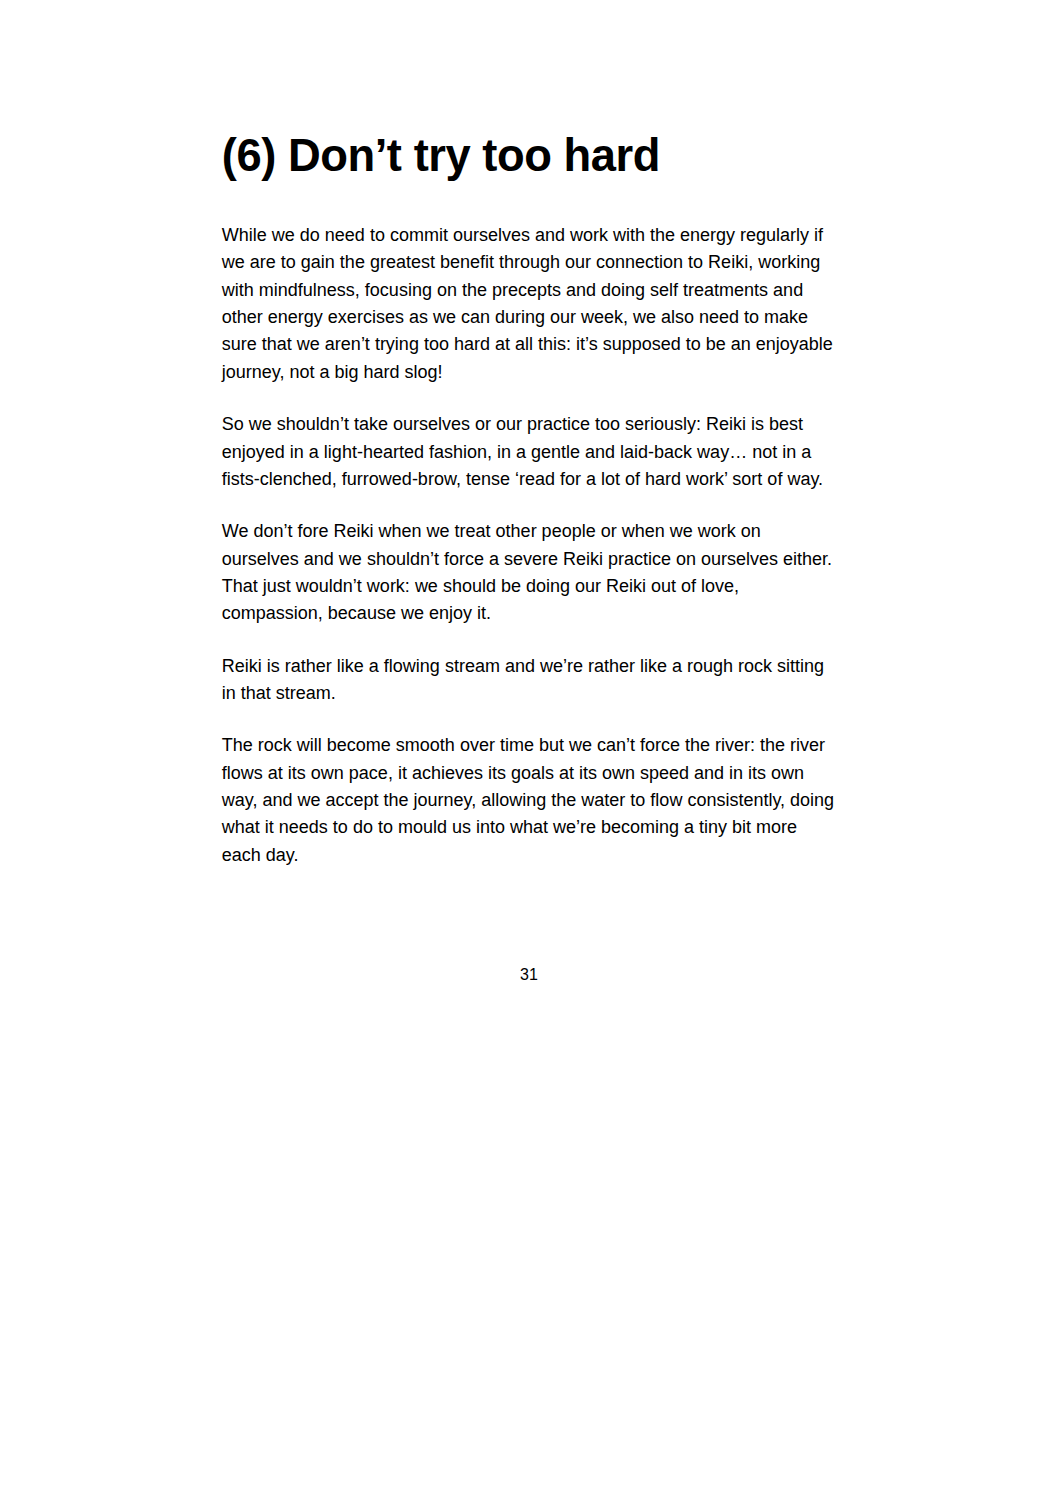(6) Don’t try too hard
While we do need to commit ourselves and work with the energy regularly if we are to gain the greatest benefit through our connection to Reiki, working with mindfulness, focusing on the precepts and doing self treatments and other energy exercises as we can during our week, we also need to make sure that we aren’t trying too hard at all this: it’s supposed to be an enjoyable journey, not a big hard slog!
So we shouldn’t take ourselves or our practice too seriously: Reiki is best enjoyed in a light-hearted fashion, in a gentle and laid-back way… not in a fists-clenched, furrowed-brow, tense ‘read for a lot of hard work’ sort of way.
We don’t fore Reiki when we treat other people or when we work on ourselves and we shouldn’t force a severe Reiki practice on ourselves either. That just wouldn’t work: we should be doing our Reiki out of love, compassion, because we enjoy it.
Reiki is rather like a flowing stream and we’re rather like a rough rock sitting in that stream.
The rock will become smooth over time but we can’t force the river: the river flows at its own pace, it achieves its goals at its own speed and in its own way, and we accept the journey, allowing the water to flow consistently, doing what it needs to do to mould us into what we’re becoming a tiny bit more each day.
31